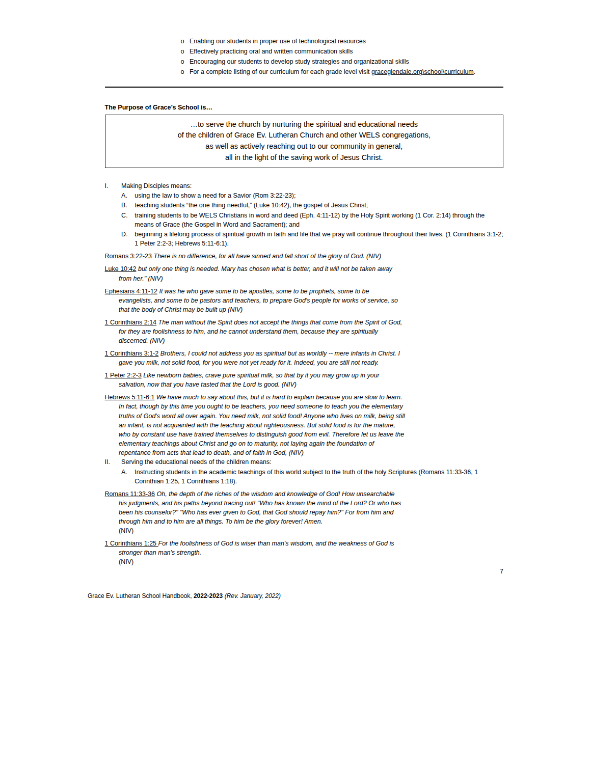Enabling our students in proper use of technological resources
Effectively practicing oral and written communication skills
Encouraging our students to develop study strategies and organizational skills
For a complete listing of our curriculum for each grade level visit graceglendale.org\school\curriculum.
The Purpose of Grace’s School is…
…to serve the church by nurturing the spiritual and educational needs
of the children of Grace Ev. Lutheran Church and other WELS congregations,
as well as actively reaching out to our community in general,
all in the light of the saving work of Jesus Christ.
Making Disciples means:
using the law to show a need for a Savior (Rom 3:22-23);
teaching students “the one thing needful,” (Luke 10:42), the gospel of Jesus Christ;
training students to be WELS Christians in word and deed (Eph. 4:11-12) by the Holy Spirit working (1 Cor. 2:14) through the means of Grace (the Gospel in Word and Sacrament); and
beginning a lifelong process of spiritual growth in faith and life that we pray will continue throughout their lives. (1 Corinthians 3:1-2; 1 Peter 2:2-3; Hebrews 5:11-6:1).
Romans 3:22-23 There is no difference, for all have sinned and fall short of the glory of God. (NIV)
Luke 10:42 but only one thing is needed. Mary has chosen what is better, and it will not be taken away from her." (NIV)
Ephesians 4:11-12 It was he who gave some to be apostles, some to be prophets, some to be evangelists, and some to be pastors and teachers, to prepare God's people for works of service, so that the body of Christ may be built up (NIV)
1 Corinthians 2:14 The man without the Spirit does not accept the things that come from the Spirit of God, for they are foolishness to him, and he cannot understand them, because they are spiritually discerned. (NIV)
1 Corinthians 3:1-2 Brothers, I could not address you as spiritual but as worldly -- mere infants in Christ. I gave you milk, not solid food, for you were not yet ready for it. Indeed, you are still not ready.
1 Peter 2:2-3 Like newborn babies, crave pure spiritual milk, so that by it you may grow up in your salvation, now that you have tasted that the Lord is good. (NIV)
Hebrews 5:11-6:1 We have much to say about this, but it is hard to explain because you are slow to learn. In fact, though by this time you ought to be teachers, you need someone to teach you the elementary truths of God's word all over again. You need milk, not solid food! Anyone who lives on milk, being still an infant, is not acquainted with the teaching about righteousness. But solid food is for the mature, who by constant use have trained themselves to distinguish good from evil. Therefore let us leave the elementary teachings about Christ and go on to maturity, not laying again the foundation of repentance from acts that lead to death, and of faith in God, (NIV)
Serving the educational needs of the children means:
Instructing students in the academic teachings of this world subject to the truth of the holy Scriptures (Romans 11:33-36, 1 Corinthian 1:25, 1 Corinthians 1:18).
Romans 11:33-36 Oh, the depth of the riches of the wisdom and knowledge of God! How unsearchable his judgments, and his paths beyond tracing out! "Who has known the mind of the Lord? Or who has been his counselor?" "Who has ever given to God, that God should repay him?" For from him and through him and to him are all things. To him be the glory forever! Amen.(NIV)
1 Corinthians 1:25 For the foolishness of God is wiser than man's wisdom, and the weakness of God is stronger than man's strength.(NIV)
7
Grace Ev. Lutheran School Handbook, 2022-2023 (Rev. January, 2022)